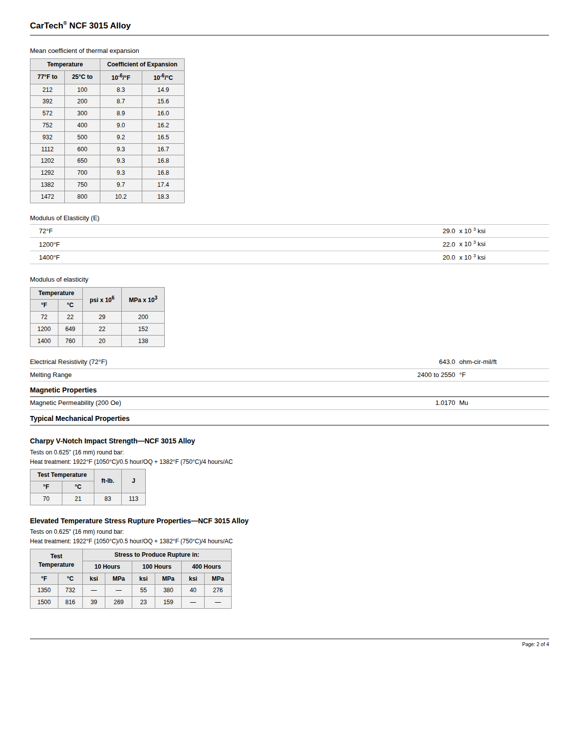CarTech® NCF 3015 Alloy
Mean coefficient of thermal expansion
| Temperature | Coefficient of Expansion |
| --- | --- |
| 77°F to | 25°C to | 10 -6 /°F | 10 -6 /°C |
| 212 | 100 | 8.3 | 14.9 |
| 392 | 200 | 8.7 | 15.6 |
| 572 | 300 | 8.9 | 16.0 |
| 752 | 400 | 9.0 | 16.2 |
| 932 | 500 | 9.2 | 16.5 |
| 1112 | 600 | 9.3 | 16.7 |
| 1202 | 650 | 9.3 | 16.8 |
| 1292 | 700 | 9.3 | 16.8 |
| 1382 | 750 | 9.7 | 17.4 |
| 1472 | 800 | 10.2 | 18.3 |
| Modulus of Elasticity (E) | | |
| 72°F | 29.0 | x 10 3 ksi |
| 1200°F | 22.0 | x 10 3 ksi |
| 1400°F | 20.0 | x 10 3 ksi |
Modulus of elasticity
| Temperature | psi x 10 6 | MPa x 10 3 |
| --- | --- | --- |
| °F | °C |
| 72 | 22 | 29 | 200 |
| 1200 | 649 | 22 | 152 |
| 1400 | 760 | 20 | 138 |
| Electrical Resistivity (72°F) | 643.0 | ohm-cir-mil/ft |
| Melting Range | 2400 to 2550 | °F |
| Magnetic Properties |
| Magnetic Permeability (200 Oe) | 1.0170 | Mu |
| Typical Mechanical Properties |
Charpy V-Notch Impact Strength—NCF 3015 Alloy
Tests on 0.625" (16 mm) round bar:
Heat treatment: 1922°F (1050°C)/0.5 hour/OQ + 1382°F (750°C)/4 hours/AC
| Test Temperature | ft-lb. | J |
| --- | --- | --- |
| °F | °C |
| 70 | 21 | 83 | 113 |
Elevated Temperature Stress Rupture Properties—NCF 3015 Alloy
Tests on 0.625" (16 mm) round bar:
Heat treatment: 1922°F (1050°C)/0.5 hour/OQ + 1382°F (750°C)/4 hours/AC
| Test Temperature | Stress to Produce Rupture in: |
| --- | --- |
| 10 Hours | 100 Hours | 400 Hours |
| °F | °C | ksi | MPa | ksi | MPa | ksi | MPa |
| 1350 | 732 | — | — | 55 | 380 | 40 | 276 |
| 1500 | 816 | 39 | 269 | 23 | 159 | — | — |
Page: 2 of 4